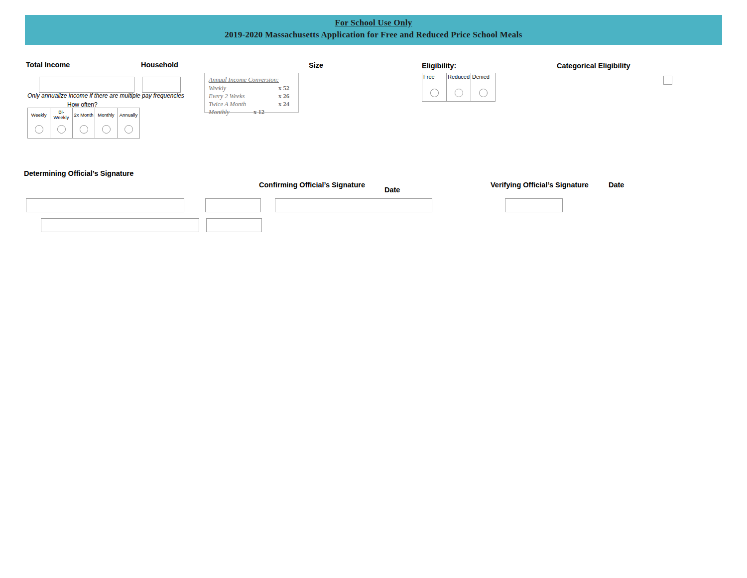For School Use Only
2019-2020 Massachusetts Application for Free and Reduced Price School Meals
Total Income
Household
Size
Eligibility:
Categorical Eligibility
Annual Income Conversion:
Weeklyx 52
Every 2 Weeksx 26
Twice A Monthx 24
Monthlyx 12
| Free | Reduced | Denied |
Only annualize income if there are multiple pay frequencies
How often?
| Weekly | Bi-Weekly | 2x Month | Monthly | Annually |
Determining Official’s Signature
Confirming Official’s Signature
Date
Verifying Official’s Signature
Date